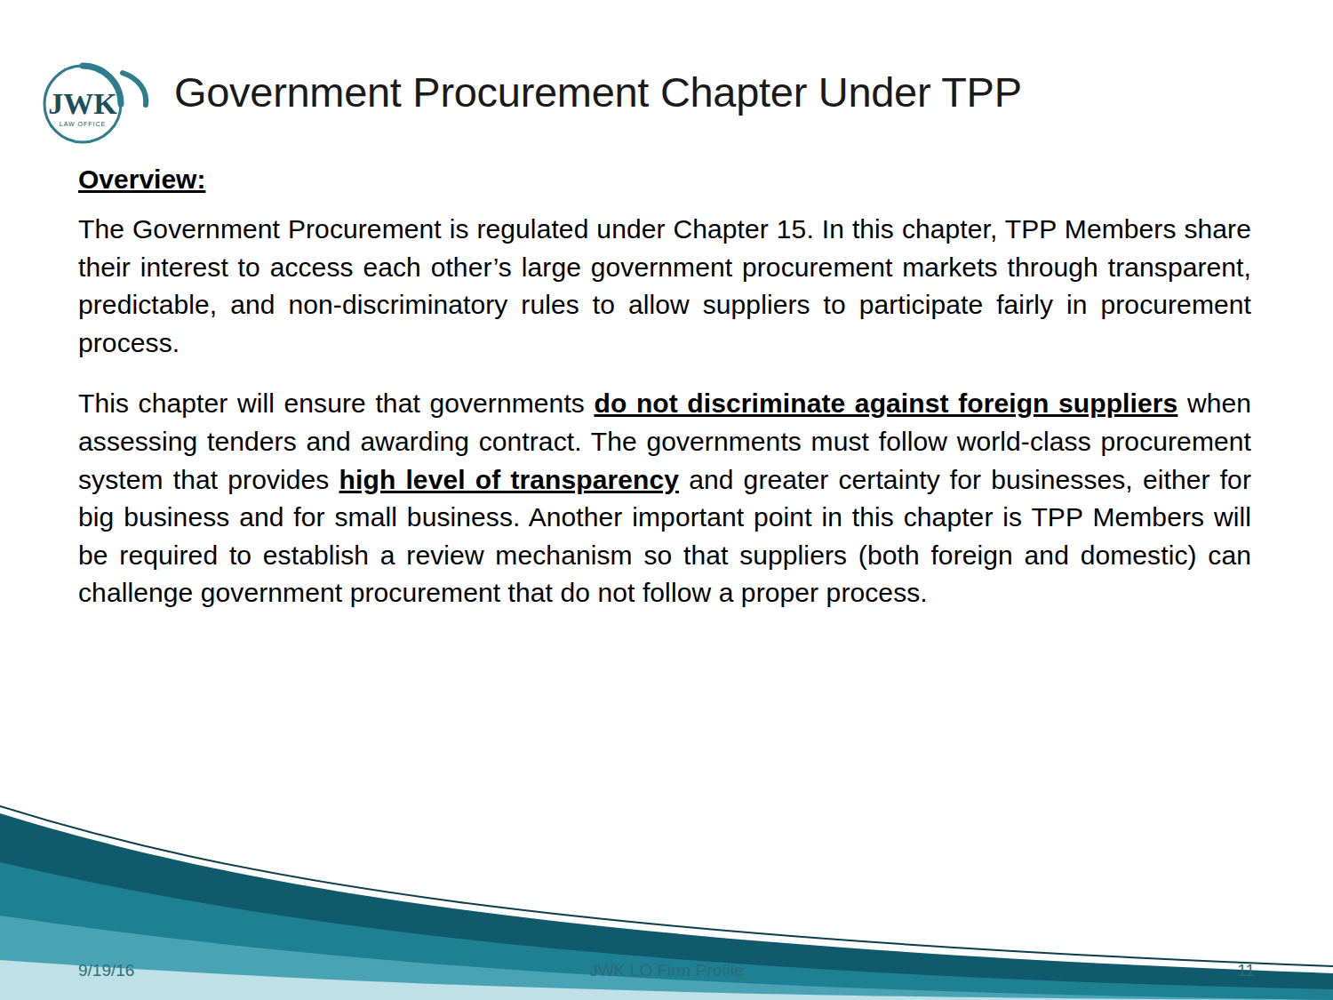JWK LAW OFFICE
Government Procurement Chapter Under TPP
Overview:
The Government Procurement is regulated under Chapter 15. In this chapter, TPP Members share their interest to access each other’s large government procurement markets through transparent, predictable, and non-discriminatory rules to allow suppliers to participate fairly in procurement process.
This chapter will ensure that governments do not discriminate against foreign suppliers when assessing tenders and awarding contract. The governments must follow world-class procurement system that provides high level of transparency and greater certainty for businesses, either for big business and for small business. Another important point in this chapter is TPP Members will be required to establish a review mechanism so that suppliers (both foreign and domestic) can challenge government procurement that do not follow a proper process.
9/19/16 JWK LO Firm Profile 11